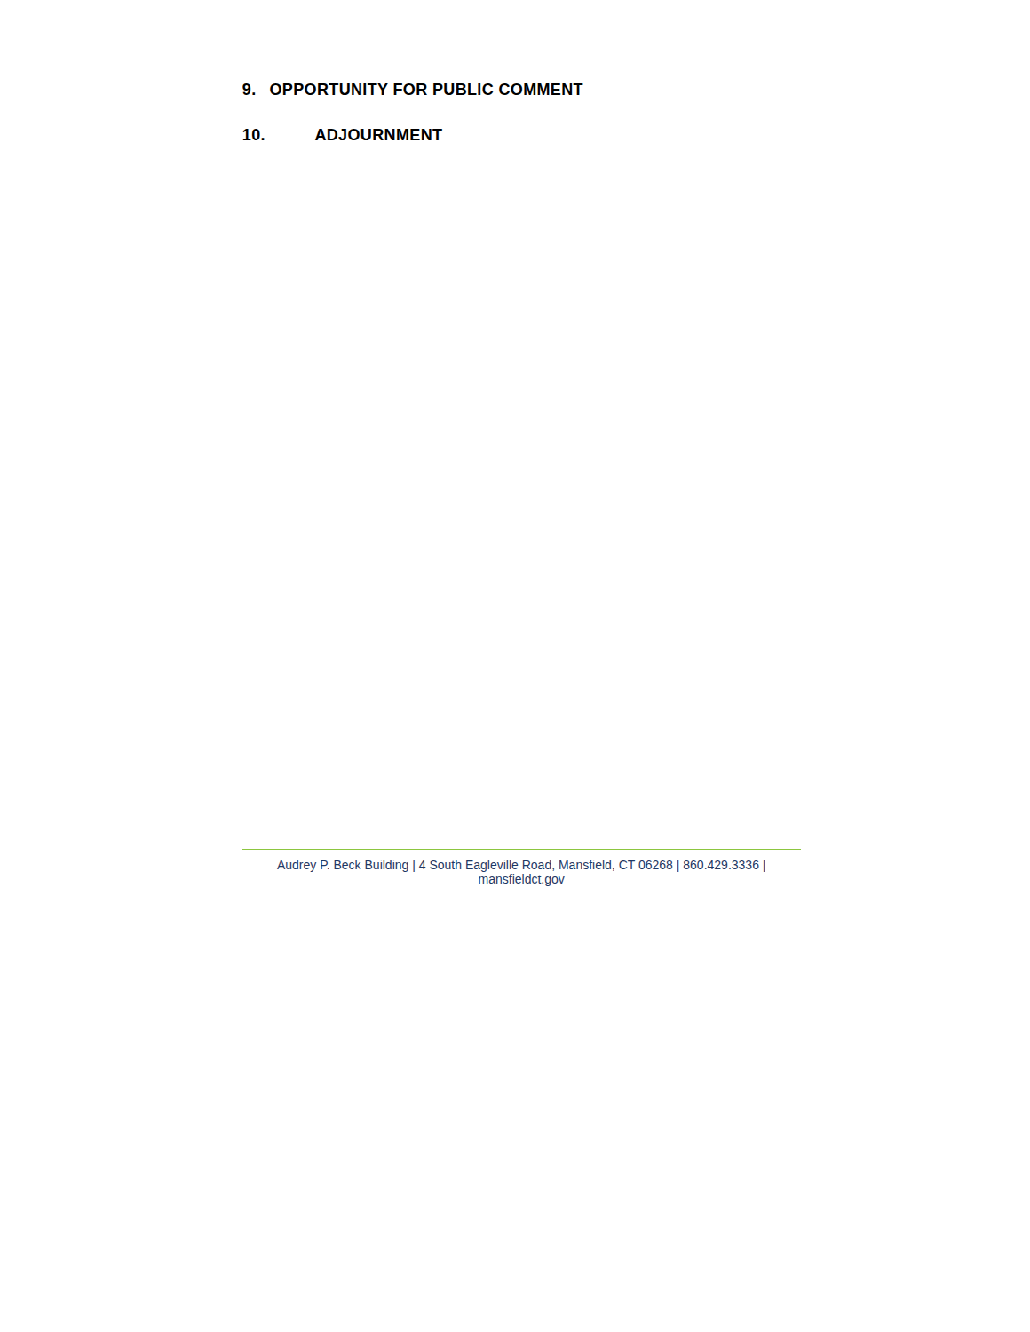9. OPPORTUNITY FOR PUBLIC COMMENT
10. ADJOURNMENT
Audrey P. Beck Building | 4 South Eagleville Road, Mansfield, CT 06268 | 860.429.3336 | mansfieldct.gov